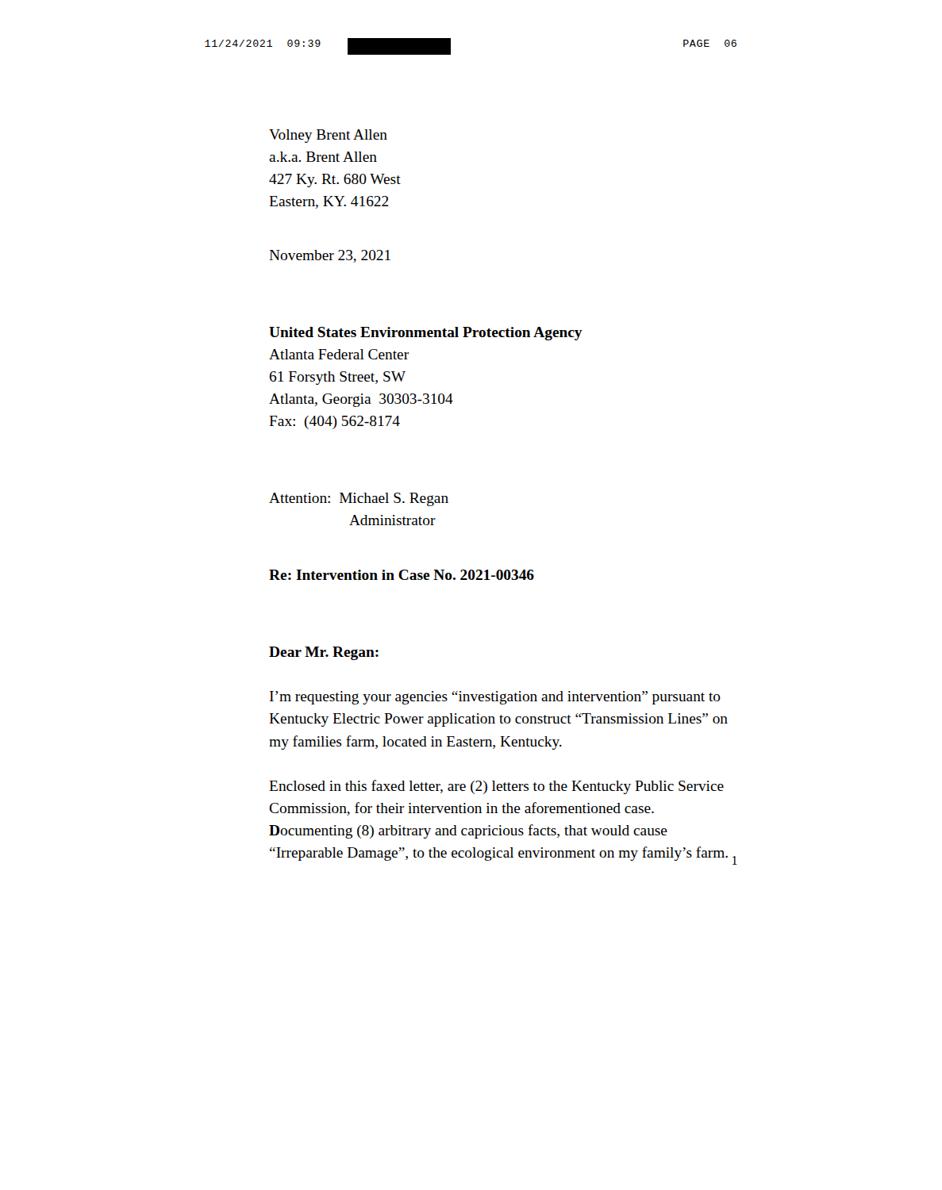11/24/2021 09:39
PAGE 06
Volney Brent Allen
a.k.a. Brent Allen
427 Ky. Rt. 680 West
Eastern, KY. 41622
November 23, 2021
United States Environmental Protection Agency
Atlanta Federal Center
61 Forsyth Street, SW
Atlanta, Georgia 30303-3104
Fax: (404) 562-8174
Attention: Michael S. Regan
Administrator
Re: Intervention in Case No. 2021-00346
Dear Mr. Regan:
I’m requesting your agencies “investigation and intervention” pursuant to Kentucky Electric Power application to construct “Transmission Lines” on my families farm, located in Eastern, Kentucky.
Enclosed in this faxed letter, are (2) letters to the Kentucky Public Service Commission, for their intervention in the aforementioned case. Documenting (8) arbitrary and capricious facts, that would cause “Irreparable Damage”, to the ecological environment on my family’s farm.
1